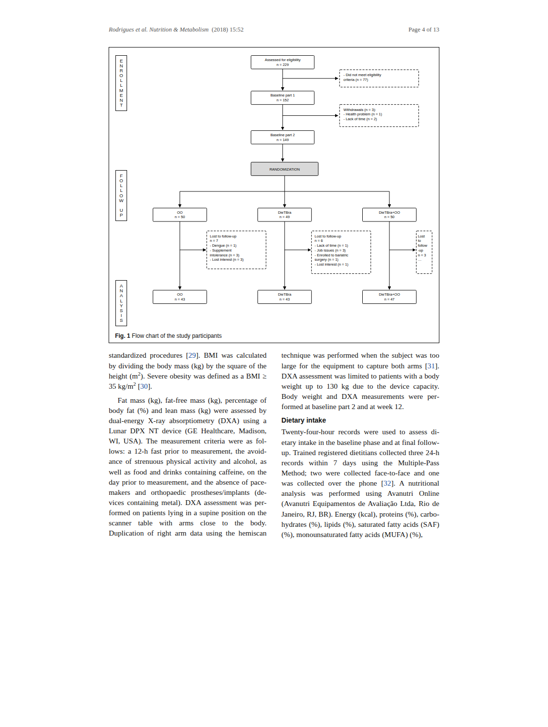Rodrigues et al. Nutrition & Metabolism (2018) 15:52
Page 4 of 13
ENROLLMENT
FOLLOW UP
ANALYSIS
Assessed for eligibility n = 229 - Did not meet eligibility criteria (n = 77) Baseline part 1 n = 152 Withdrawals (n = 3): - Health problem (n = 1) - Lack of time (n = 2) Baseline part 2 n = 149 RANDOMIZATION OO n = 50 DieTBra n = 49 DieTBra+OO n = 50 Lost to follow-up n = 7 - Dengue (n = 1) - Supplement intolerance (n = 3) - Lost interest (n = 3) Lost to follow-up n = 6 - Lack of time (n = 1) - Job issues (n = 3) - Enrolled to bariatric surgery (n = 1) - Lost interest (n = 1) Lost to follow -up n = 3 … OO n = 43 DieTBra n = 43 DieTBra+OO n = 47
Fig. 1 Flow chart of the study participants
standardized procedures [29]. BMI was calculated by dividing the body mass (kg) by the square of the height (m2). Severe obesity was defined as a BMI ≥ 35 kg/m2 [30].
Fat mass (kg), fat-free mass (kg), percentage of body fat (%) and lean mass (kg) were assessed by dual-energy X-ray absorptiometry (DXA) using a Lunar DPX NT device (GE Healthcare, Madison, WI, USA). The measurement criteria were as follows: a 12-h fast prior to measurement, the avoidance of strenuous physical activity and alcohol, as well as food and drinks containing caffeine, on the day prior to measurement, and the absence of pacemakers and orthopaedic prostheses/implants (devices containing metal). DXA assessment was performed on patients lying in a supine position on the scanner table with arms close to the body. Duplication of right arm data using the hemiscan technique was performed when the subject was too large for the equipment to capture both arms [31]. DXA assessment was limited to patients with a body weight up to 130 kg due to the device capacity. Body weight and DXA measurements were performed at baseline part 2 and at week 12.
Dietary intake
Twenty-four-hour records were used to assess dietary intake in the baseline phase and at final follow-up. Trained registered dietitians collected three 24-h records within 7 days using the Multiple-Pass Method; two were collected face-to-face and one was collected over the phone [32]. A nutritional analysis was performed using Avanutri Online (Avanutri Equipamentos de Avaliação Ltda, Rio de Janeiro, RJ, BR). Energy (kcal), proteins (%), carbohydrates (%), lipids (%), saturated fatty acids (SAF) (%), monounsaturated fatty acids (MUFA) (%),